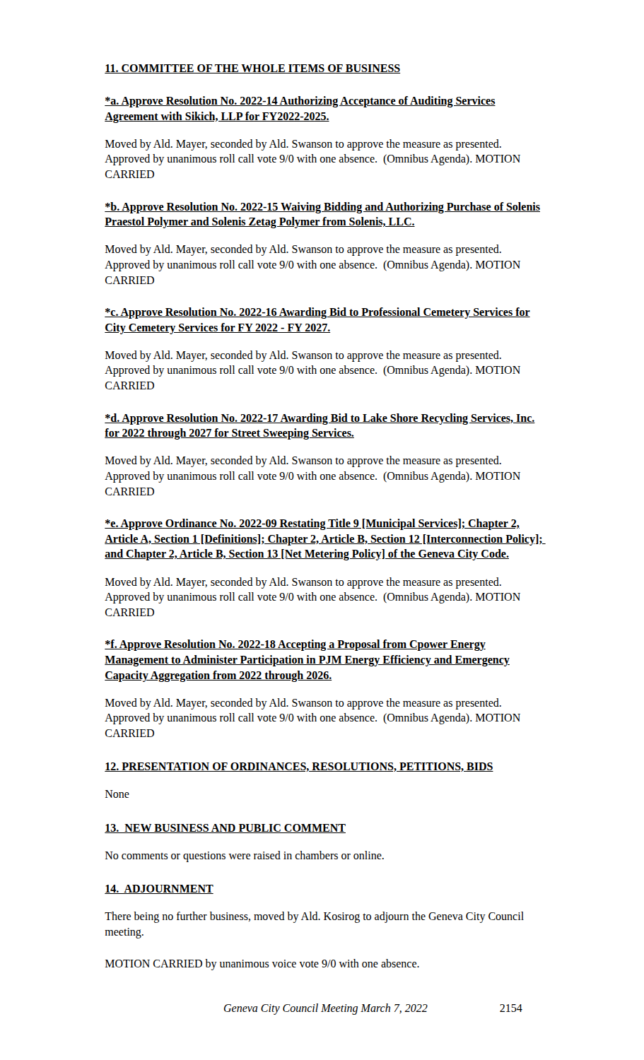11. COMMITTEE OF THE WHOLE ITEMS OF BUSINESS
*a. Approve Resolution No. 2022-14 Authorizing Acceptance of Auditing Services Agreement with Sikich, LLP for FY2022-2025.
Moved by Ald. Mayer, seconded by Ald. Swanson to approve the measure as presented. Approved by unanimous roll call vote 9/0 with one absence. (Omnibus Agenda). MOTION CARRIED
*b. Approve Resolution No. 2022-15 Waiving Bidding and Authorizing Purchase of Solenis Praestol Polymer and Solenis Zetag Polymer from Solenis, LLC.
Moved by Ald. Mayer, seconded by Ald. Swanson to approve the measure as presented. Approved by unanimous roll call vote 9/0 with one absence. (Omnibus Agenda). MOTION CARRIED
*c. Approve Resolution No. 2022-16 Awarding Bid to Professional Cemetery Services for City Cemetery Services for FY 2022 - FY 2027.
Moved by Ald. Mayer, seconded by Ald. Swanson to approve the measure as presented. Approved by unanimous roll call vote 9/0 with one absence. (Omnibus Agenda). MOTION CARRIED
*d. Approve Resolution No. 2022-17 Awarding Bid to Lake Shore Recycling Services, Inc. for 2022 through 2027 for Street Sweeping Services.
Moved by Ald. Mayer, seconded by Ald. Swanson to approve the measure as presented. Approved by unanimous roll call vote 9/0 with one absence. (Omnibus Agenda). MOTION CARRIED
*e. Approve Ordinance No. 2022-09 Restating Title 9 [Municipal Services]; Chapter 2, Article A, Section 1 [Definitions]; Chapter 2, Article B, Section 12 [Interconnection Policy]; and Chapter 2, Article B, Section 13 [Net Metering Policy] of the Geneva City Code.
Moved by Ald. Mayer, seconded by Ald. Swanson to approve the measure as presented. Approved by unanimous roll call vote 9/0 with one absence. (Omnibus Agenda). MOTION CARRIED
*f. Approve Resolution No. 2022-18 Accepting a Proposal from Cpower Energy Management to Administer Participation in PJM Energy Efficiency and Emergency Capacity Aggregation from 2022 through 2026.
Moved by Ald. Mayer, seconded by Ald. Swanson to approve the measure as presented. Approved by unanimous roll call vote 9/0 with one absence. (Omnibus Agenda). MOTION CARRIED
12. PRESENTATION OF ORDINANCES, RESOLUTIONS, PETITIONS, BIDS
None
13. NEW BUSINESS AND PUBLIC COMMENT
No comments or questions were raised in chambers or online.
14. ADJOURNMENT
There being no further business, moved by Ald. Kosirog to adjourn the Geneva City Council meeting.
MOTION CARRIED by unanimous voice vote 9/0 with one absence.
Geneva City Council Meeting March 7, 2022 2154